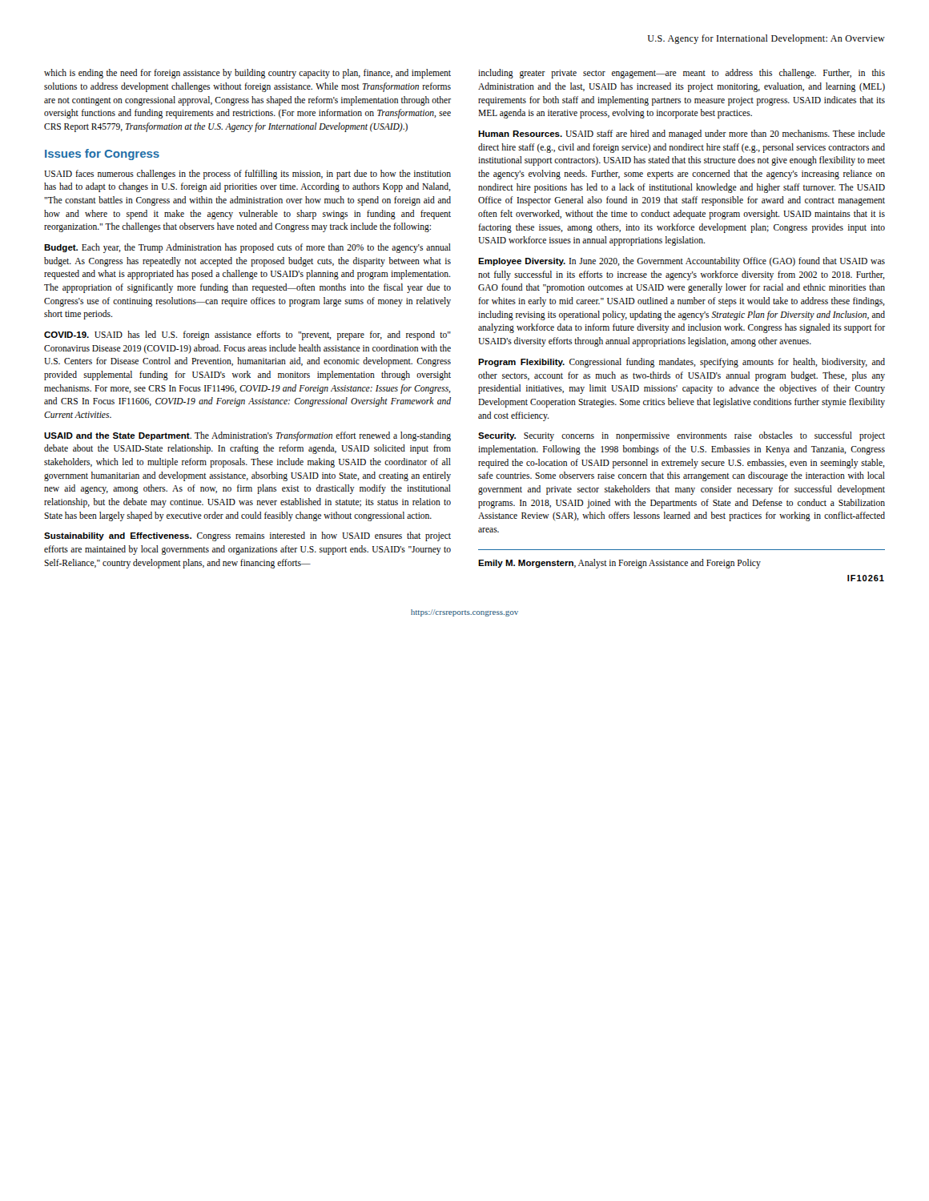U.S. Agency for International Development: An Overview
which is ending the need for foreign assistance by building country capacity to plan, finance, and implement solutions to address development challenges without foreign assistance. While most Transformation reforms are not contingent on congressional approval, Congress has shaped the reform's implementation through other oversight functions and funding requirements and restrictions. (For more information on Transformation, see CRS Report R45779, Transformation at the U.S. Agency for International Development (USAID).)
Issues for Congress
USAID faces numerous challenges in the process of fulfilling its mission, in part due to how the institution has had to adapt to changes in U.S. foreign aid priorities over time. According to authors Kopp and Naland, "The constant battles in Congress and within the administration over how much to spend on foreign aid and how and where to spend it make the agency vulnerable to sharp swings in funding and frequent reorganization." The challenges that observers have noted and Congress may track include the following:
Budget. Each year, the Trump Administration has proposed cuts of more than 20% to the agency's annual budget. As Congress has repeatedly not accepted the proposed budget cuts, the disparity between what is requested and what is appropriated has posed a challenge to USAID's planning and program implementation. The appropriation of significantly more funding than requested—often months into the fiscal year due to Congress's use of continuing resolutions—can require offices to program large sums of money in relatively short time periods.
COVID-19. USAID has led U.S. foreign assistance efforts to "prevent, prepare for, and respond to" Coronavirus Disease 2019 (COVID-19) abroad. Focus areas include health assistance in coordination with the U.S. Centers for Disease Control and Prevention, humanitarian aid, and economic development. Congress provided supplemental funding for USAID's work and monitors implementation through oversight mechanisms. For more, see CRS In Focus IF11496, COVID-19 and Foreign Assistance: Issues for Congress, and CRS In Focus IF11606, COVID-19 and Foreign Assistance: Congressional Oversight Framework and Current Activities.
USAID and the State Department. The Administration's Transformation effort renewed a long-standing debate about the USAID-State relationship. In crafting the reform agenda, USAID solicited input from stakeholders, which led to multiple reform proposals. These include making USAID the coordinator of all government humanitarian and development assistance, absorbing USAID into State, and creating an entirely new aid agency, among others. As of now, no firm plans exist to drastically modify the institutional relationship, but the debate may continue. USAID was never established in statute; its status in relation to State has been largely shaped by executive order and could feasibly change without congressional action.
Sustainability and Effectiveness. Congress remains interested in how USAID ensures that project efforts are maintained by local governments and organizations after U.S. support ends. USAID's "Journey to Self-Reliance," country development plans, and new financing efforts—
including greater private sector engagement—are meant to address this challenge. Further, in this Administration and the last, USAID has increased its project monitoring, evaluation, and learning (MEL) requirements for both staff and implementing partners to measure project progress. USAID indicates that its MEL agenda is an iterative process, evolving to incorporate best practices.
Human Resources. USAID staff are hired and managed under more than 20 mechanisms. These include direct hire staff (e.g., civil and foreign service) and nondirect hire staff (e.g., personal services contractors and institutional support contractors). USAID has stated that this structure does not give enough flexibility to meet the agency's evolving needs. Further, some experts are concerned that the agency's increasing reliance on nondirect hire positions has led to a lack of institutional knowledge and higher staff turnover. The USAID Office of Inspector General also found in 2019 that staff responsible for award and contract management often felt overworked, without the time to conduct adequate program oversight. USAID maintains that it is factoring these issues, among others, into its workforce development plan; Congress provides input into USAID workforce issues in annual appropriations legislation.
Employee Diversity. In June 2020, the Government Accountability Office (GAO) found that USAID was not fully successful in its efforts to increase the agency's workforce diversity from 2002 to 2018. Further, GAO found that "promotion outcomes at USAID were generally lower for racial and ethnic minorities than for whites in early to mid career." USAID outlined a number of steps it would take to address these findings, including revising its operational policy, updating the agency's Strategic Plan for Diversity and Inclusion, and analyzing workforce data to inform future diversity and inclusion work. Congress has signaled its support for USAID's diversity efforts through annual appropriations legislation, among other avenues.
Program Flexibility. Congressional funding mandates, specifying amounts for health, biodiversity, and other sectors, account for as much as two-thirds of USAID's annual program budget. These, plus any presidential initiatives, may limit USAID missions' capacity to advance the objectives of their Country Development Cooperation Strategies. Some critics believe that legislative conditions further stymie flexibility and cost efficiency.
Security. Security concerns in nonpermissive environments raise obstacles to successful project implementation. Following the 1998 bombings of the U.S. Embassies in Kenya and Tanzania, Congress required the co-location of USAID personnel in extremely secure U.S. embassies, even in seemingly stable, safe countries. Some observers raise concern that this arrangement can discourage the interaction with local government and private sector stakeholders that many consider necessary for successful development programs. In 2018, USAID joined with the Departments of State and Defense to conduct a Stabilization Assistance Review (SAR), which offers lessons learned and best practices for working in conflict-affected areas.
Emily M. Morgenstern, Analyst in Foreign Assistance and Foreign Policy
IF10261
https://crsreports.congress.gov